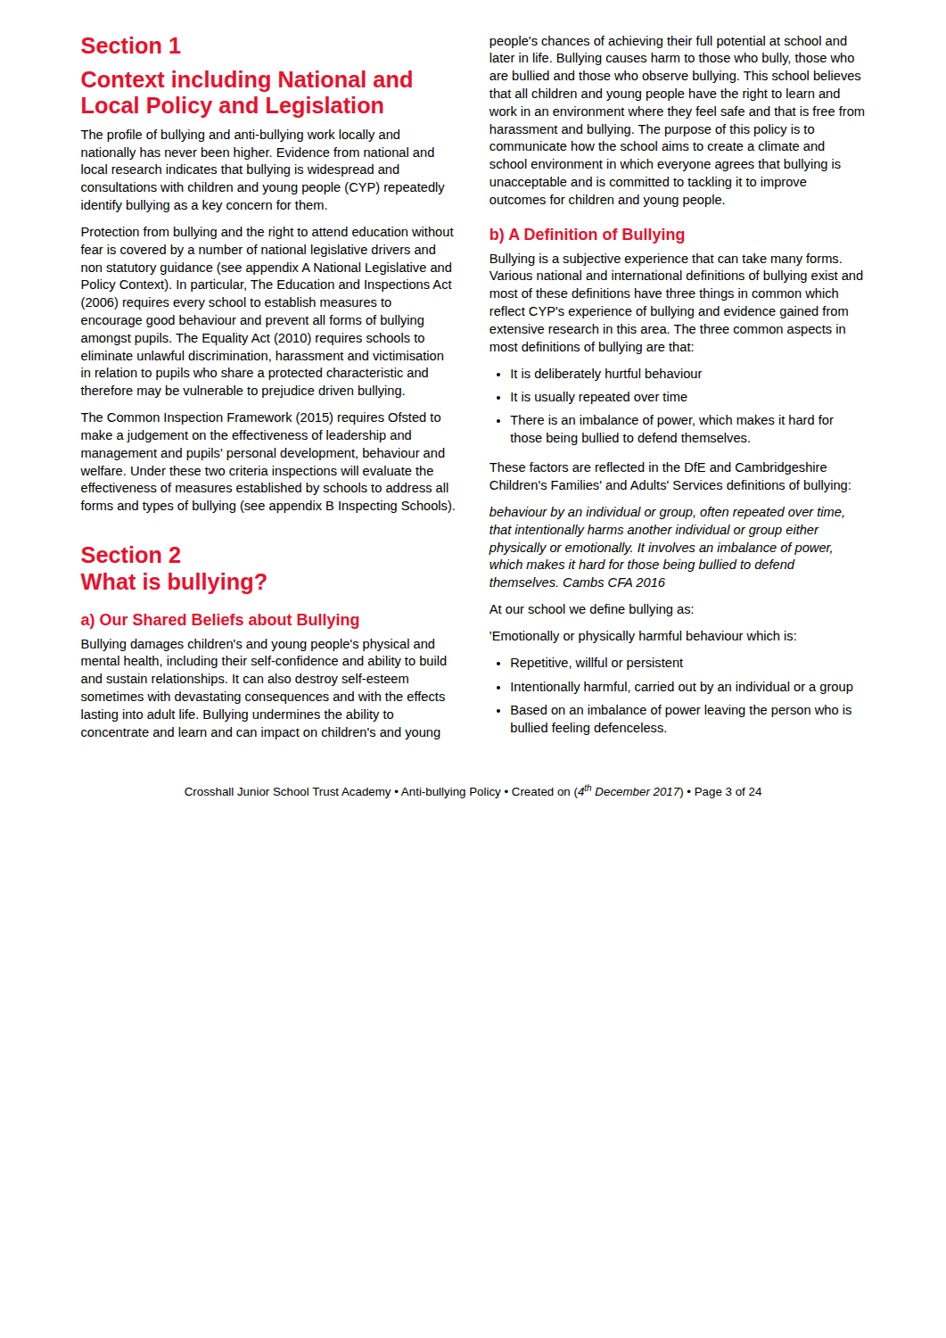Section 1
Context including National and Local Policy and Legislation
The profile of bullying and anti-bullying work locally and nationally has never been higher. Evidence from national and local research indicates that bullying is widespread and consultations with children and young people (CYP) repeatedly identify bullying as a key concern for them.
Protection from bullying and the right to attend education without fear is covered by a number of national legislative drivers and non statutory guidance (see appendix A National Legislative and Policy Context). In particular, The Education and Inspections Act (2006) requires every school to establish measures to encourage good behaviour and prevent all forms of bullying amongst pupils. The Equality Act (2010) requires schools to eliminate unlawful discrimination, harassment and victimisation in relation to pupils who share a protected characteristic and therefore may be vulnerable to prejudice driven bullying.
The Common Inspection Framework (2015) requires Ofsted to make a judgement on the effectiveness of leadership and management and pupils' personal development, behaviour and welfare. Under these two criteria inspections will evaluate the effectiveness of measures established by schools to address all forms and types of bullying (see appendix B Inspecting Schools).
Section 2
What is bullying?
a) Our Shared Beliefs about Bullying
Bullying damages children's and young people's physical and mental health, including their self-confidence and ability to build and sustain relationships. It can also destroy self-esteem sometimes with devastating consequences and with the effects lasting into adult life. Bullying undermines the ability to concentrate and learn and can impact on children's and young people's chances of achieving their full potential at school and later in life. Bullying causes harm to those who bully, those who are bullied and those who observe bullying. This school believes that all children and young people have the right to learn and work in an environment where they feel safe and that is free from harassment and bullying. The purpose of this policy is to communicate how the school aims to create a climate and school environment in which everyone agrees that bullying is unacceptable and is committed to tackling it to improve outcomes for children and young people.
b) A Definition of Bullying
Bullying is a subjective experience that can take many forms. Various national and international definitions of bullying exist and most of these definitions have three things in common which reflect CYP's experience of bullying and evidence gained from extensive research in this area. The three common aspects in most definitions of bullying are that:
It is deliberately hurtful behaviour
It is usually repeated over time
There is an imbalance of power, which makes it hard for those being bullied to defend themselves.
These factors are reflected in the DfE and Cambridgeshire Children's Families' and Adults' Services definitions of bullying:
behaviour by an individual or group, often repeated over time, that intentionally harms another individual or group either physically or emotionally. It involves an imbalance of power, which makes it hard for those being bullied to defend themselves. Cambs CFA 2016
At our school we define bullying as:
'Emotionally or physically harmful behaviour which is:
Repetitive, willful or persistent
Intentionally harmful, carried out by an individual or a group
Based on an imbalance of power leaving the person who is bullied feeling defenceless.
Crosshall Junior School Trust Academy • Anti-bullying Policy • Created on (4th December 2017) • Page 3 of 24